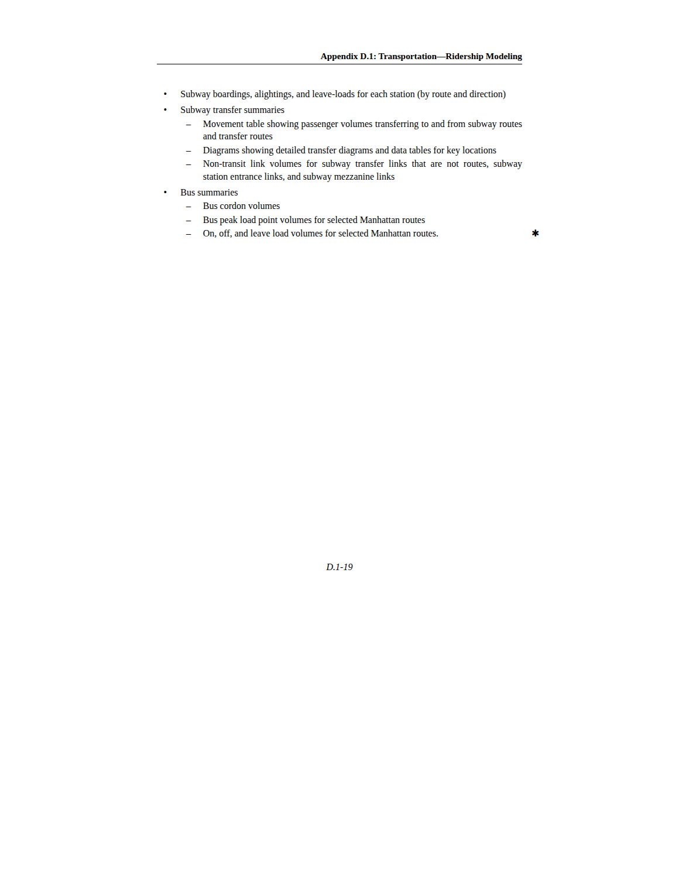Appendix D.1: Transportation—Ridership Modeling
•Subway boardings, alightings, and leave-loads for each station (by route and direction)
•Subway transfer summaries
–Movement table showing passenger volumes transferring to and from subway routes and transfer routes
–Diagrams showing detailed transfer diagrams and data tables for key locations
–Non-transit link volumes for subway transfer links that are not routes, subway station entrance links, and subway mezzanine links
•Bus summaries
–Bus cordon volumes
–Bus peak load point volumes for selected Manhattan routes
–On, off, and leave load volumes for selected Manhattan routes.✱
D.1-19